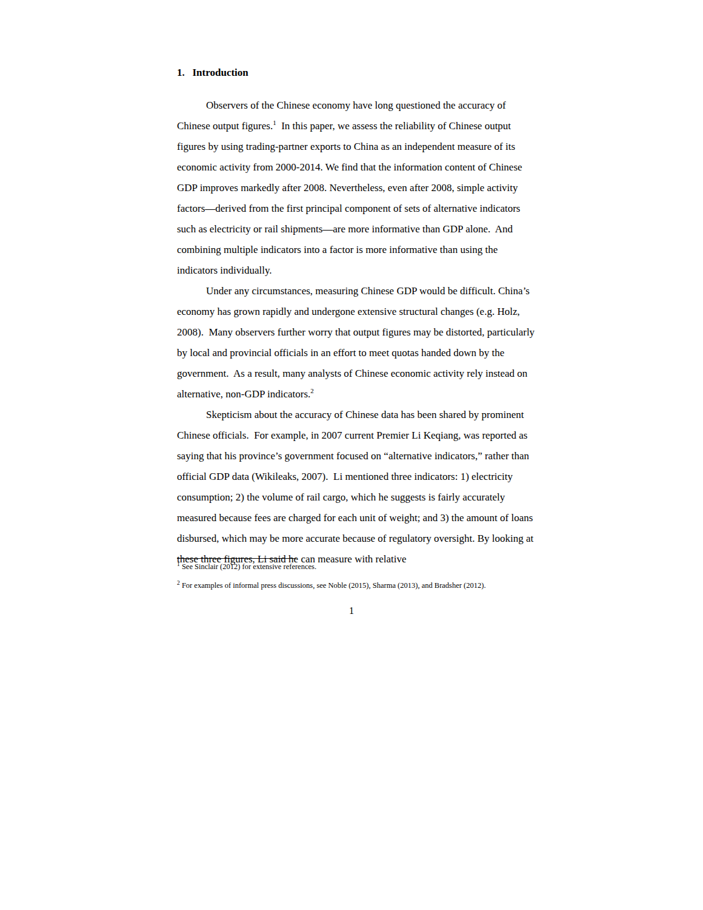1. Introduction
Observers of the Chinese economy have long questioned the accuracy of Chinese output figures.1 In this paper, we assess the reliability of Chinese output figures by using trading-partner exports to China as an independent measure of its economic activity from 2000-2014. We find that the information content of Chinese GDP improves markedly after 2008. Nevertheless, even after 2008, simple activity factors—derived from the first principal component of sets of alternative indicators such as electricity or rail shipments—are more informative than GDP alone. And combining multiple indicators into a factor is more informative than using the indicators individually.
Under any circumstances, measuring Chinese GDP would be difficult. China’s economy has grown rapidly and undergone extensive structural changes (e.g. Holz, 2008). Many observers further worry that output figures may be distorted, particularly by local and provincial officials in an effort to meet quotas handed down by the government. As a result, many analysts of Chinese economic activity rely instead on alternative, non-GDP indicators.2
Skepticism about the accuracy of Chinese data has been shared by prominent Chinese officials. For example, in 2007 current Premier Li Keqiang, was reported as saying that his province’s government focused on “alternative indicators,” rather than official GDP data (Wikileaks, 2007). Li mentioned three indicators: 1) electricity consumption; 2) the volume of rail cargo, which he suggests is fairly accurately measured because fees are charged for each unit of weight; and 3) the amount of loans disbursed, which may be more accurate because of regulatory oversight. By looking at these three figures, Li said he can measure with relative
1 See Sinclair (2012) for extensive references.
2 For examples of informal press discussions, see Noble (2015), Sharma (2013), and Bradsher (2012).
1